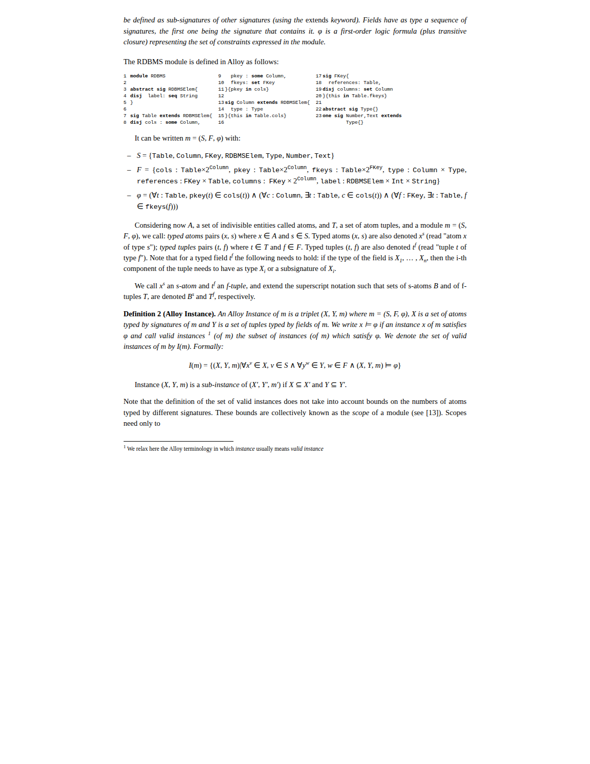be defined as sub-signatures of other signatures (using the extends keyword). Fields have as type a sequence of signatures, the first one being the signature that contains it. φ is a first-order logic formula (plus transitive closure) representing the set of constraints expressed in the module.
The RDBMS module is defined in Alloy as follows:
1 module RDBMS
2
3 abstract sig RDBMSElem{
4 disj label: seq String
5}
6
7 sig Table extends RDBMSElem{
8 disj cols : some Column,
9 pkey : some Column,
10 fkeys: set FKey
11}{pkey in cols}
12
13 sig Column extends RDBMSElem{
14 type : Type
15}{this in Table.cols}
16
17 sig FKey{
18 references: Table,
19 disj columns: set Column
20}{this in Table.fkeys}
21
22 abstract sig Type{}
23 one sig Number,Text extends
Type{}
It can be written m = (S, F, φ) with:
S = {Table, Column, FKey, RDBMSElem, Type, Number, Text}
F = {cols : Table×2Column, pkey : Table×2Column, fkeys : Table×2FKey, type : Column × Type, references : FKey × Table, columns : FKey × 2Column, label : RDBMSElem × Int × String}
φ = (∀t : Table, pkey(t) ∈ cols(t)) ∧ (∀c : Column, ∃t : Table, c ∈ cols(t)) ∧ (∀f : FKey, ∃t : Table, f ∈ fkeys(f)))
Considering now A, a set of indivisible entities called atoms, and T, a set of atom tuples, and a module m = (S, F, φ), we call: typed atoms pairs (x, s) where x ∈ A and s ∈ S. Typed atoms (x, s) are also denoted xs (read "atom x of type s"); typed tuples pairs (t, f) where t ∈ T and f ∈ F. Typed tuples (t, f) are also denoted tf (read "tuple t of type f"). Note that for a typed field tf the following needs to hold: if the type of the field is X1, … , Xn, then the i-th component of the tuple needs to have as type Xi or a subsignature of Xi.
We call xs an s-atom and tf an f-tuple, and extend the superscript notation such that sets of s-atoms B and of f-tuples T, are denoted Bs and Tf, respectively.
Definition 2 (Alloy Instance). An Alloy Instance of m is a triplet (X, Y, m) where m = (S, F, φ), X is a set of atoms typed by signatures of m and Y is a set of tuples typed by fields of m. We write x ⊨ φ if an instance x of m satisfies φ and call valid instances 1 (of m) the subset of instances (of m) which satisfy φ. We denote the set of valid instances of m by I(m). Formally:
I(m) = {(X, Y, m)|∀xv ∈ X, v ∈ S ∧ ∀yw ∈ Y, w ∈ F ∧ (X, Y, m) ⊨ φ}
Instance (X, Y, m) is a sub-instance of (X′, Y′, m′) if X ⊆ X′ and Y ⊆ Y′.
Note that the definition of the set of valid instances does not take into account bounds on the numbers of atoms typed by different signatures. These bounds are collectively known as the scope of a module (see [13]). Scopes need only to
1 We relax here the Alloy terminology in which instance usually means valid instance